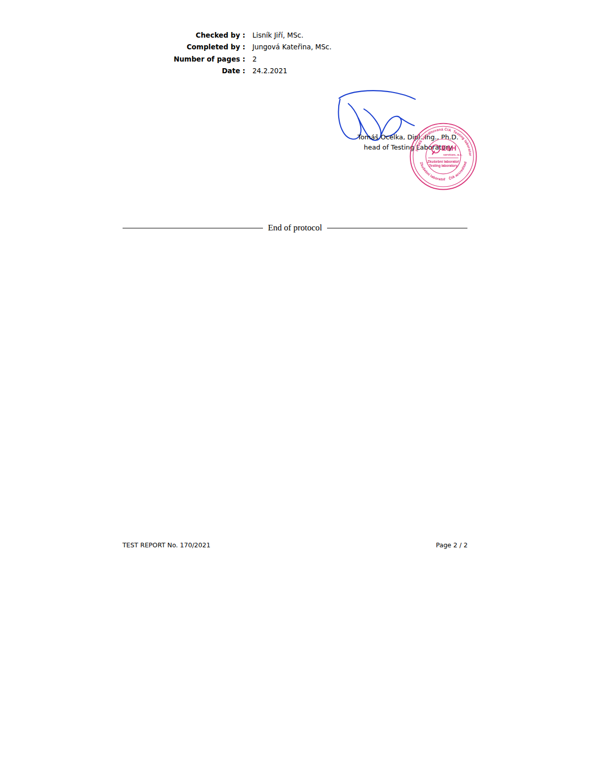| Checked by : | Lisník Jiří, MSc. |
| Completed by : | Jungová Kateřina, MSc. |
| Number of pages : | 2 |
| Date : | 24.2.2021 |
č.1665 akreditovaná ČIA Testing laboratory no.1665 Zkušební laboratoř ČIA accredited E&H services, a.s. Zkušební laboratoř Testing laboratory
Tomáš Ocelka, Dipl. Ing., Ph.D.
head of Testing Laboratory
End of protocol
TEST REPORT No. 170/2021
Page 2 / 2